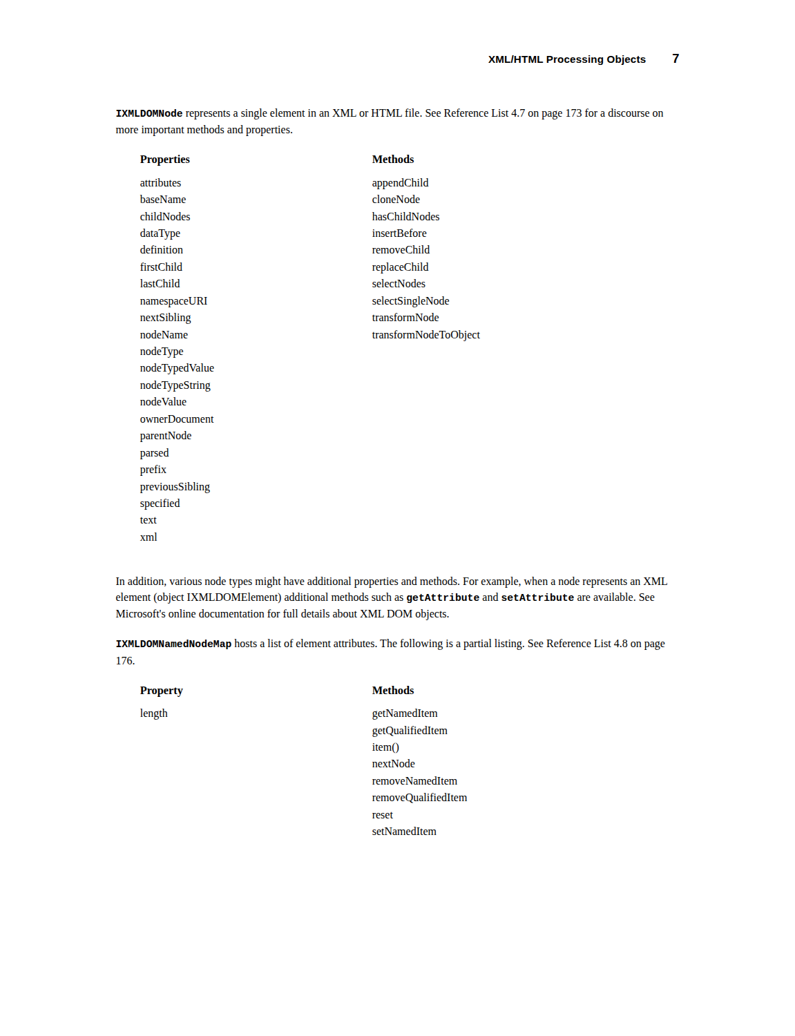XML/HTML Processing Objects 7
IXMLDOMNode represents a single element in an XML or HTML file. See Reference List 4.7 on page 173 for a discourse on more important methods and properties.
| Properties | Methods |
| --- | --- |
| attributes baseName childNodes dataType definition firstChild lastChild namespaceURI nextSibling nodeName nodeType nodeTypedValue nodeTypeString nodeValue ownerDocument parentNode parsed prefix previousSibling specified text xml | appendChild cloneNode hasChildNodes insertBefore removeChild replaceChild selectNodes selectSingleNode transformNode transformNodeToObject |
In addition, various node types might have additional properties and methods. For example, when a node represents an XML element (object IXMLDOMElement) additional methods such as getAttribute and setAttribute are available. See Microsoft's online documentation for full details about XML DOM objects.
IXMLDOMNamedNodeMap hosts a list of element attributes. The following is a partial listing. See Reference List 4.8 on page 176.
| Property | Methods |
| --- | --- |
| length | getNamedItem getQualifiedItem item() nextNode removeNamedItem removeQualifiedItem reset setNamedItem |